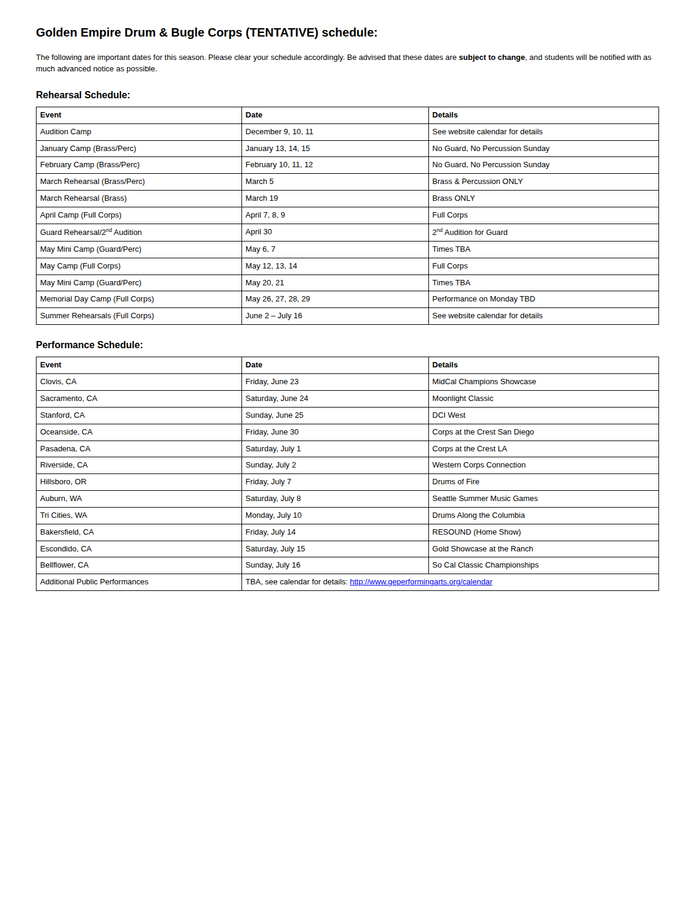Golden Empire Drum & Bugle Corps (TENTATIVE) schedule:
The following are important dates for this season. Please clear your schedule accordingly. Be advised that these dates are subject to change, and students will be notified with as much advanced notice as possible.
Rehearsal Schedule:
| Event | Date | Details |
| --- | --- | --- |
| Audition Camp | December 9, 10, 11 | See website calendar for details |
| January Camp (Brass/Perc) | January 13, 14, 15 | No Guard, No Percussion Sunday |
| February Camp (Brass/Perc) | February 10, 11, 12 | No Guard, No Percussion Sunday |
| March Rehearsal (Brass/Perc) | March 5 | Brass & Percussion ONLY |
| March Rehearsal (Brass) | March 19 | Brass ONLY |
| April Camp (Full Corps) | April 7, 8, 9 | Full Corps |
| Guard Rehearsal/2 nd Audition | April 30 | 2 nd Audition for Guard |
| May Mini Camp (Guard/Perc) | May 6, 7 | Times TBA |
| May Camp (Full Corps) | May 12, 13, 14 | Full Corps |
| May Mini Camp (Guard/Perc) | May 20, 21 | Times TBA |
| Memorial Day Camp (Full Corps) | May 26, 27, 28, 29 | Performance on Monday TBD |
| Summer Rehearsals (Full Corps) | June 2 – July 16 | See website calendar for details |
Performance Schedule:
| Event | Date | Details |
| --- | --- | --- |
| Clovis, CA | Friday, June 23 | MidCal Champions Showcase |
| Sacramento, CA | Saturday, June 24 | Moonlight Classic |
| Stanford, CA | Sunday, June 25 | DCI West |
| Oceanside, CA | Friday, June 30 | Corps at the Crest San Diego |
| Pasadena, CA | Saturday, July 1 | Corps at the Crest LA |
| Riverside, CA | Sunday, July 2 | Western Corps Connection |
| Hillsboro, OR | Friday, July 7 | Drums of Fire |
| Auburn, WA | Saturday, July 8 | Seattle Summer Music Games |
| Tri Cities, WA | Monday, July 10 | Drums Along the Columbia |
| Bakersfield, CA | Friday, July 14 | RESOUND (Home Show) |
| Escondido, CA | Saturday, July 15 | Gold Showcase at the Ranch |
| Bellflower, CA | Sunday, July 16 | So Cal Classic Championships |
| Additional Public Performances | TBA, see calendar for details: http://www.geperformingarts.org/calendar |